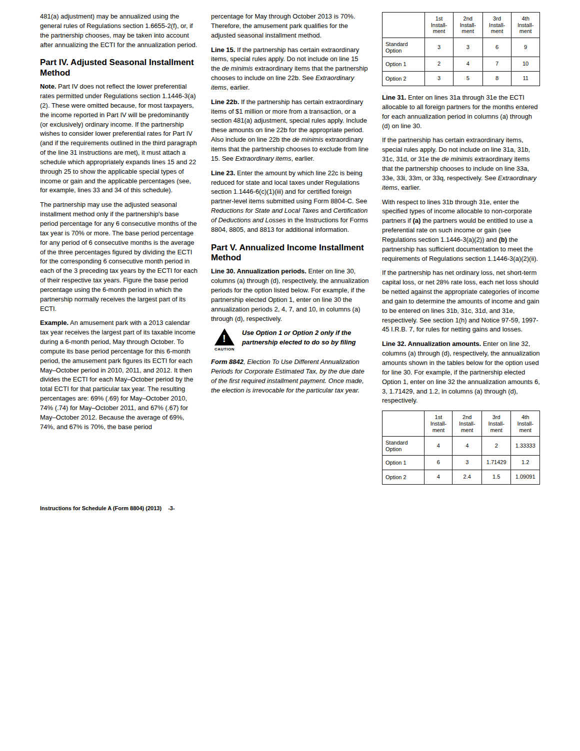481(a) adjustment) may be annualized using the general rules of Regulations section 1.6655-2(f), or, if the partnership chooses, may be taken into account after annualizing the ECTI for the annualization period.
Part IV. Adjusted Seasonal Installment Method
Note. Part IV does not reflect the lower preferential rates permitted under Regulations section 1.1446-3(a)(2). These were omitted because, for most taxpayers, the income reported in Part IV will be predominantly (or exclusively) ordinary income. If the partnership wishes to consider lower preferential rates for Part IV (and if the requirements outlined in the third paragraph of the line 31 instructions are met), it must attach a schedule which appropriately expands lines 15 and 22 through 25 to show the applicable special types of income or gain and the applicable percentages (see, for example, lines 33 and 34 of this schedule).
The partnership may use the adjusted seasonal installment method only if the partnership's base period percentage for any 6 consecutive months of the tax year is 70% or more. The base period percentage for any period of 6 consecutive months is the average of the three percentages figured by dividing the ECTI for the corresponding 6 consecutive month period in each of the 3 preceding tax years by the ECTI for each of their respective tax years. Figure the base period percentage using the 6-month period in which the partnership normally receives the largest part of its ECTI.
Example. An amusement park with a 2013 calendar tax year receives the largest part of its taxable income during a 6-month period, May through October. To compute its base period percentage for this 6-month period, the amusement park figures its ECTI for each May–October period in 2010, 2011, and 2012. It then divides the ECTI for each May–October period by the total ECTI for that particular tax year. The resulting percentages are: 69% (.69) for May–October 2010, 74% (.74) for May–October 2011, and 67% (.67) for May–October 2012. Because the average of 69%, 74%, and 67% is 70%, the base period
percentage for May through October 2013 is 70%. Therefore, the amusement park qualifies for the adjusted seasonal installment method.
Line 15. If the partnership has certain extraordinary items, special rules apply. Do not include on line 15 the de minimis extraordinary items that the partnership chooses to include on line 22b. See Extraordinary items, earlier.
Line 22b. If the partnership has certain extraordinary items of $1 million or more from a transaction, or a section 481(a) adjustment, special rules apply. Include these amounts on line 22b for the appropriate period. Also include on line 22b the de minimis extraordinary items that the partnership chooses to exclude from line 15. See Extraordinary items, earlier.
Line 23. Enter the amount by which line 22c is being reduced for state and local taxes under Regulations section 1.1446-6(c)(1)(iii) and for certified foreign partner-level items submitted using Form 8804-C. See Reductions for State and Local Taxes and Certification of Deductions and Losses in the Instructions for Forms 8804, 8805, and 8813 for additional information.
Part V. Annualized Income Installment Method
Line 30. Annualization periods. Enter on line 30, columns (a) through (d), respectively, the annualization periods for the option listed below. For example, if the partnership elected Option 1, enter on line 30 the annualization periods 2, 4, 7, and 10, in columns (a) through (d), respectively.
CAUTION
Use Option 1 or Option 2 only if the partnership elected to do so by filing
Form 8842, Election To Use Different Annualization Periods for Corporate Estimated Tax, by the due date of the first required installment payment. Once made, the election is irrevocable for the particular tax year.
| | 1st Install- ment | 2nd Install- ment | 3rd Install- ment | 4th Install- ment |
| --- | --- | --- | --- | --- |
| Standard Option | 3 | 3 | 6 | 9 |
| Option 1 | 2 | 4 | 7 | 10 |
| Option 2 | 3 | 5 | 8 | 11 |
Line 31. Enter on lines 31a through 31e the ECTI allocable to all foreign partners for the months entered for each annualization period in columns (a) through (d) on line 30.
If the partnership has certain extraordinary items, special rules apply. Do not include on line 31a, 31b, 31c, 31d, or 31e the de minimis extraordinary items that the partnership chooses to include on line 33a, 33e, 33i, 33m, or 33q, respectively. See Extraordinary items, earlier.
With respect to lines 31b through 31e, enter the specified types of income allocable to non-corporate partners if (a) the partners would be entitled to use a preferential rate on such income or gain (see Regulations section 1.1446-3(a)(2)) and (b) the partnership has sufficient documentation to meet the requirements of Regulations section 1.1446-3(a)(2)(ii).
If the partnership has net ordinary loss, net short-term capital loss, or net 28% rate loss, each net loss should be netted against the appropriate categories of income and gain to determine the amounts of income and gain to be entered on lines 31b, 31c, 31d, and 31e, respectively. See section 1(h) and Notice 97-59, 1997-45 I.R.B. 7, for rules for netting gains and losses.
Line 32. Annualization amounts. Enter on line 32, columns (a) through (d), respectively, the annualization amounts shown in the tables below for the option used for line 30. For example, if the partnership elected Option 1, enter on line 32 the annualization amounts 6, 3, 1.71429, and 1.2, in columns (a) through (d), respectively.
| | 1st Install- ment | 2nd Install- ment | 3rd Install- ment | 4th Install- ment |
| --- | --- | --- | --- | --- |
| Standard Option | 4 | 4 | 2 | 1.33333 |
| Option 1 | 6 | 3 | 1.71429 | 1.2 |
| Option 2 | 4 | 2.4 | 1.5 | 1.09091 |
Instructions for Schedule A (Form 8804) (2013) -3-